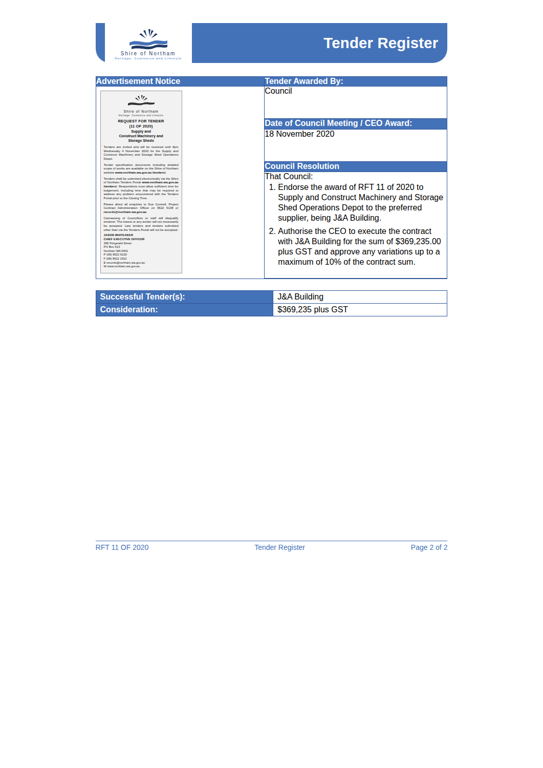Shire of Northam
Heritage, Commerce and Lifestyle
Tender Register
| Advertisement Notice | Tender Awarded By: |
| Shire of Northam Heritage, Commerce and Lifestyle REQUEST FOR TENDER (11 OF 2020) Supply and Construct Machinery and Storage Sheds Tenders are invited and will be received until 4pm Wednesday 4 November 2020 for the Supply and Construct Machinery and Storage Shed Operations Depot. Tender specification documents including detailed scope of works are available on the Shire of Northam website www.northam.wa.gov.au /tenders/ . Tenders shall be submitted electronically via the Shire of Northam Tenders Portal www.northam.wa.gov.au /tenders/ . Respondents must allow sufficient time for lodgement, including time that may be required to address any problem encountered with the Tenders Portal prior to the Closing Time. Please direct all enquiries to Sue Connell, Project Contract Administration Officer on 9622 6138 or records@northam.wa.gov.au Canvassing of Councillors or staff will disqualify tenderer. The lowest or any tender will not necessarily be accepted. Late tenders and tenders submitted other than via the Tenders Portal will not be accepted. JASON WHITEAKER CHIEF EXECUTIVE OFFICER 395 Fitzgerald Street PO Box 613 Northam WA 6401 P (08) 9622 6100 F (08) 9622 1910 E records@northam.wa.gov.au W www.northam.wa.gov.au | Council |
| Date of Council Meeting / CEO Award: |
| 18 November 2020 |
| Council Resolution |
| That Council: Endorse the award of RFT 11 of 2020 to Supply and Construct Machinery and Storage Shed Operations Depot to the preferred supplier, being J&A Building. Authorise the CEO to execute the contract with J&A Building for the sum of $369,235.00 plus GST and approve any variations up to a maximum of 10% of the contract sum. |
| Successful Tender(s): | J&A Building |
| Consideration: | $369,235 plus GST |
RFT 11 OF 2020
Tender Register
Page 2 of 2